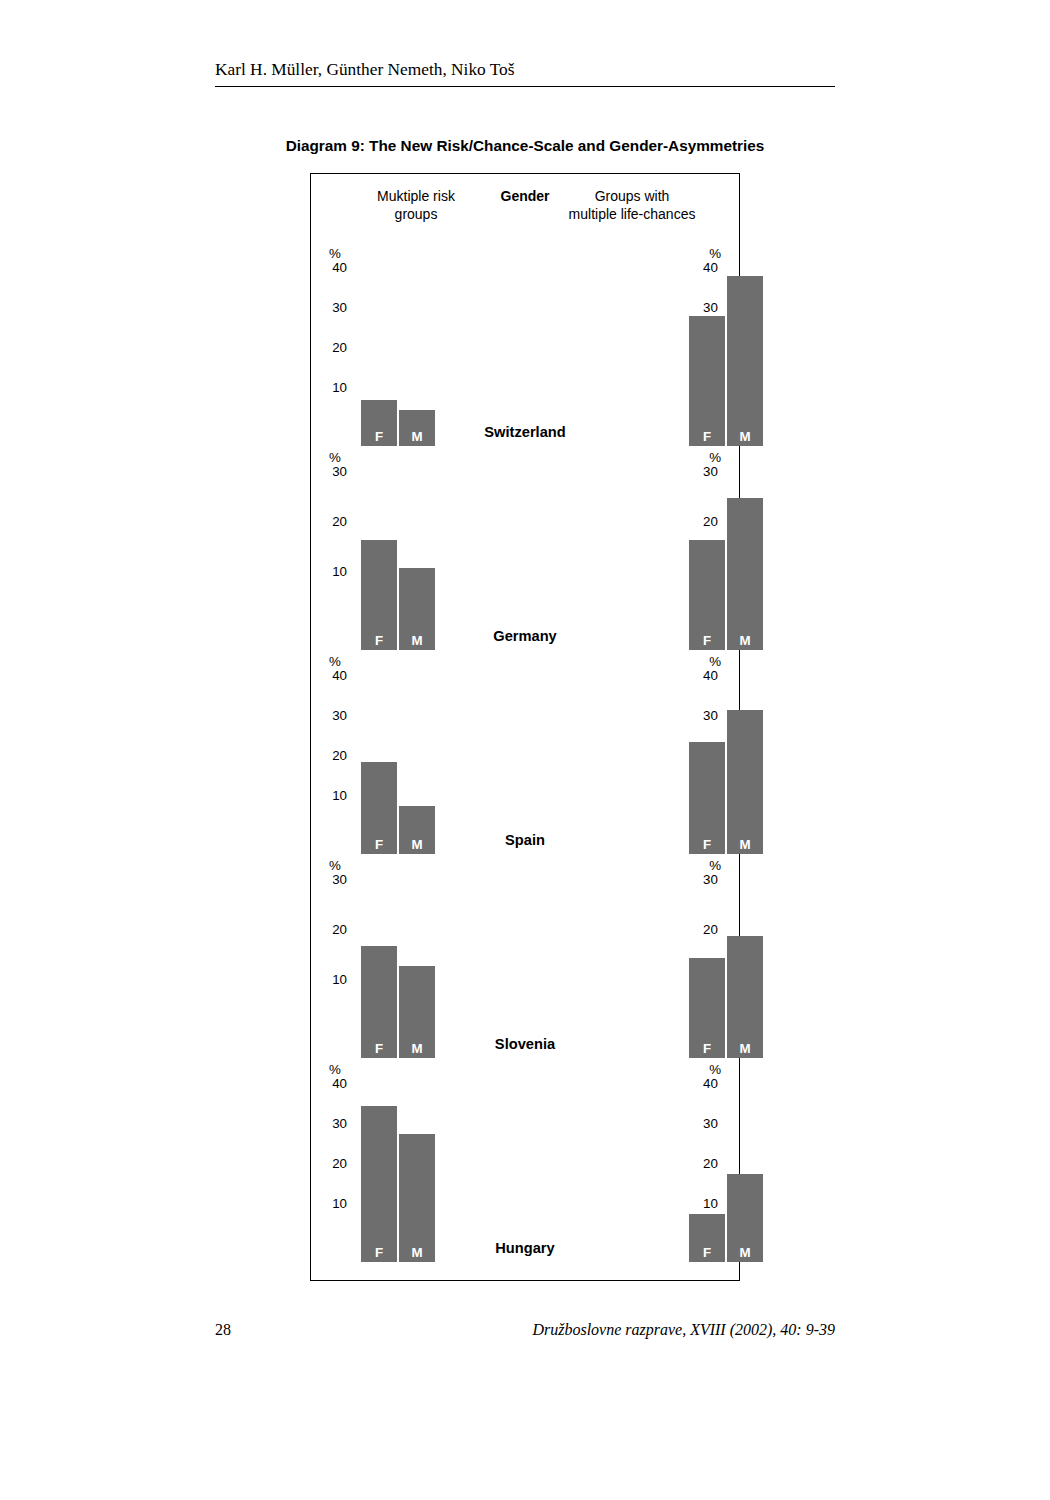Karl H. Müller, Günther Nemeth, Niko Toš
Diagram 9: The New Risk/Chance-Scale and Gender-Asymmetries
Muktiple risk
groups
Gender
Groups withmultiple life-chances
%
%
40
40
30
30
20
20
10
10
F
M
F
M
Switzerland
%
%
30
30
20
20
10
10
F
M
F
M
Germany
%
%
40
40
30
30
20
20
10
10
F
M
F
M
Spain
%
%
30
30
20
20
10
10
F
M
F
M
Slovenia
%
%
40
40
30
30
20
20
10
10
F
M
F
M
Hungary
28
Družboslovne razprave, XVIII (2002), 40: 9-39